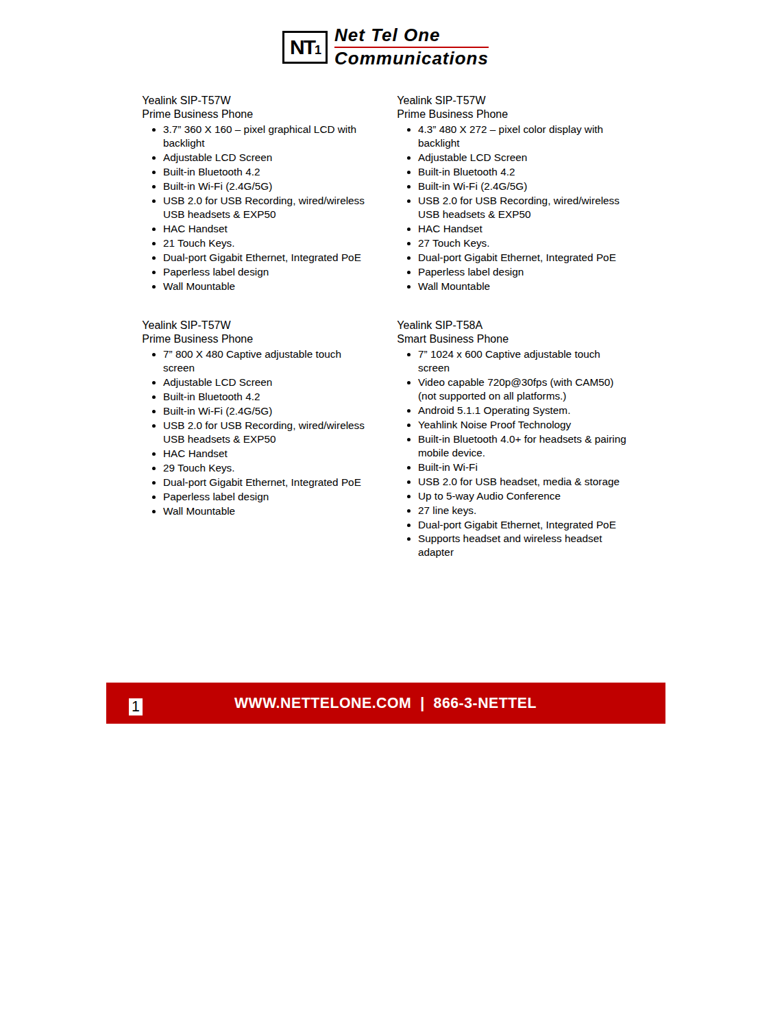NT1
Net Tel One
Communications
Yealink SIP-T57W
Prime Business Phone
3.7” 360 X 160 – pixel graphical LCD with backlight
Adjustable LCD Screen
Built-in Bluetooth 4.2
Built-in Wi-Fi (2.4G/5G)
USB 2.0 for USB Recording, wired/wireless USB headsets & EXP50
HAC Handset
21 Touch Keys.
Dual-port Gigabit Ethernet, Integrated PoE
Paperless label design
Wall Mountable
Yealink SIP-T57W
Prime Business Phone
4.3” 480 X 272 – pixel color display with backlight
Adjustable LCD Screen
Built-in Bluetooth 4.2
Built-in Wi-Fi (2.4G/5G)
USB 2.0 for USB Recording, wired/wireless USB headsets & EXP50
HAC Handset
27 Touch Keys.
Dual-port Gigabit Ethernet, Integrated PoE
Paperless label design
Wall Mountable
Yealink SIP-T57W
Prime Business Phone
7” 800 X 480 Captive adjustable touch screen
Adjustable LCD Screen
Built-in Bluetooth 4.2
Built-in Wi-Fi (2.4G/5G)
USB 2.0 for USB Recording, wired/wireless USB headsets & EXP50
HAC Handset
29 Touch Keys.
Dual-port Gigabit Ethernet, Integrated PoE
Paperless label design
Wall Mountable
Yealink SIP-T58A
Smart Business Phone
7” 1024 x 600 Captive adjustable touch screen
Video capable 720p@30fps (with CAM50) (not supported on all platforms.)
Android 5.1.1 Operating System.
Yeahlink Noise Proof Technology
Built-in Bluetooth 4.0+ for headsets & pairing mobile device.
Built-in Wi-Fi
USB 2.0 for USB headset, media & storage
Up to 5-way Audio Conference
27 line keys.
Dual-port Gigabit Ethernet, Integrated PoE
Supports headset and wireless headset adapter
WWW.NETTELONE.COM | 866-3-NETTEL
1